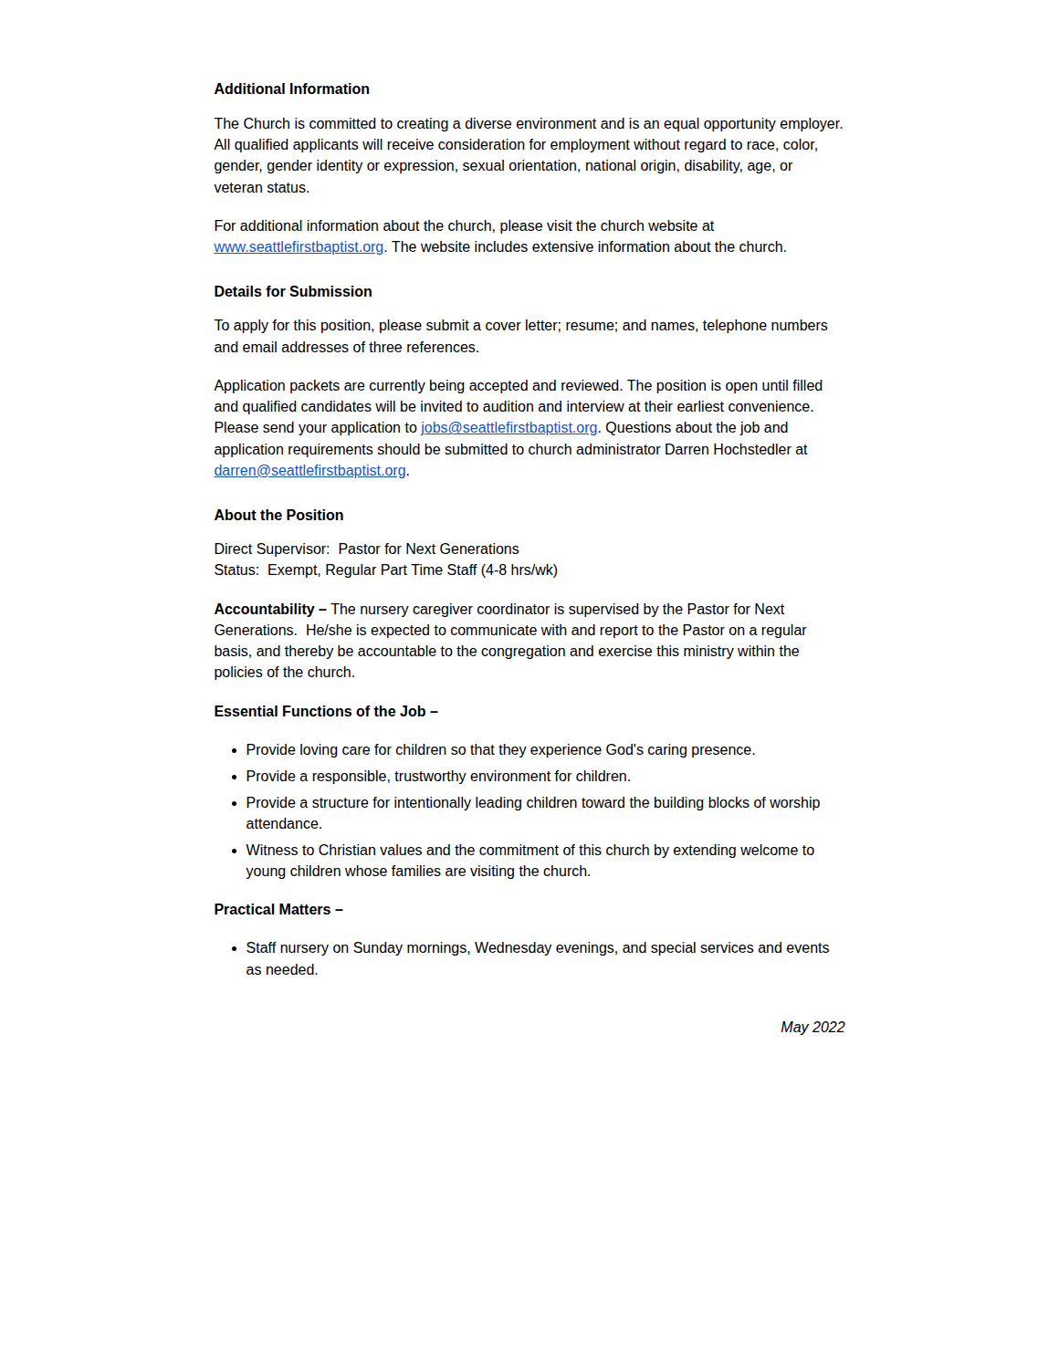Additional Information
The Church is committed to creating a diverse environment and is an equal opportunity employer. All qualified applicants will receive consideration for employment without regard to race, color, gender, gender identity or expression, sexual orientation, national origin, disability, age, or veteran status.
For additional information about the church, please visit the church website at www.seattlefirstbaptist.org. The website includes extensive information about the church.
Details for Submission
To apply for this position, please submit a cover letter; resume; and names, telephone numbers and email addresses of three references.
Application packets are currently being accepted and reviewed. The position is open until filled and qualified candidates will be invited to audition and interview at their earliest convenience. Please send your application to jobs@seattlefirstbaptist.org. Questions about the job and application requirements should be submitted to church administrator Darren Hochstedler at darren@seattlefirstbaptist.org.
About the Position
Direct Supervisor: Pastor for Next Generations
Status: Exempt, Regular Part Time Staff (4-8 hrs/wk)
Accountability – The nursery caregiver coordinator is supervised by the Pastor for Next Generations. He/she is expected to communicate with and report to the Pastor on a regular basis, and thereby be accountable to the congregation and exercise this ministry within the policies of the church.
Essential Functions of the Job –
Provide loving care for children so that they experience God's caring presence.
Provide a responsible, trustworthy environment for children.
Provide a structure for intentionally leading children toward the building blocks of worship attendance.
Witness to Christian values and the commitment of this church by extending welcome to young children whose families are visiting the church.
Practical Matters –
Staff nursery on Sunday mornings, Wednesday evenings, and special services and events as needed.
May 2022